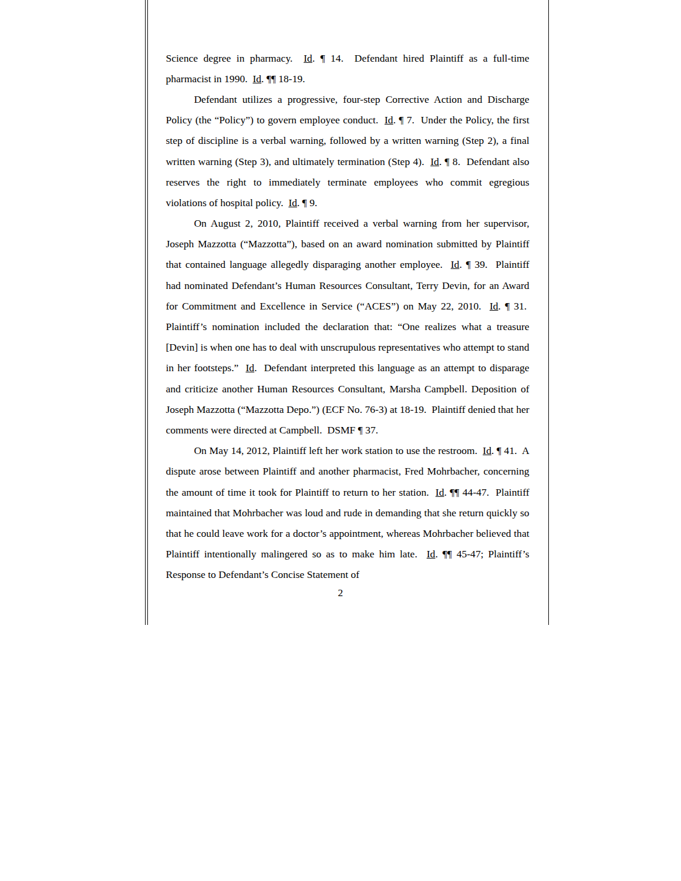Science degree in pharmacy. Id. ¶ 14. Defendant hired Plaintiff as a full-time pharmacist in 1990. Id. ¶¶ 18-19.
Defendant utilizes a progressive, four-step Corrective Action and Discharge Policy (the “Policy”) to govern employee conduct. Id. ¶ 7. Under the Policy, the first step of discipline is a verbal warning, followed by a written warning (Step 2), a final written warning (Step 3), and ultimately termination (Step 4). Id. ¶ 8. Defendant also reserves the right to immediately terminate employees who commit egregious violations of hospital policy. Id. ¶ 9.
On August 2, 2010, Plaintiff received a verbal warning from her supervisor, Joseph Mazzotta (“Mazzotta”), based on an award nomination submitted by Plaintiff that contained language allegedly disparaging another employee. Id. ¶ 39. Plaintiff had nominated Defendant’s Human Resources Consultant, Terry Devin, for an Award for Commitment and Excellence in Service (“ACES”) on May 22, 2010. Id. ¶ 31. Plaintiff’s nomination included the declaration that: “One realizes what a treasure [Devin] is when one has to deal with unscrupulous representatives who attempt to stand in her footsteps.” Id. Defendant interpreted this language as an attempt to disparage and criticize another Human Resources Consultant, Marsha Campbell. Deposition of Joseph Mazzotta (“Mazzotta Depo.”) (ECF No. 76-3) at 18-19. Plaintiff denied that her comments were directed at Campbell. DSMF ¶ 37.
On May 14, 2012, Plaintiff left her work station to use the restroom. Id. ¶ 41. A dispute arose between Plaintiff and another pharmacist, Fred Mohrbacher, concerning the amount of time it took for Plaintiff to return to her station. Id. ¶¶ 44-47. Plaintiff maintained that Mohrbacher was loud and rude in demanding that she return quickly so that he could leave work for a doctor’s appointment, whereas Mohrbacher believed that Plaintiff intentionally malingered so as to make him late. Id. ¶¶ 45-47; Plaintiff’s Response to Defendant’s Concise Statement of
2